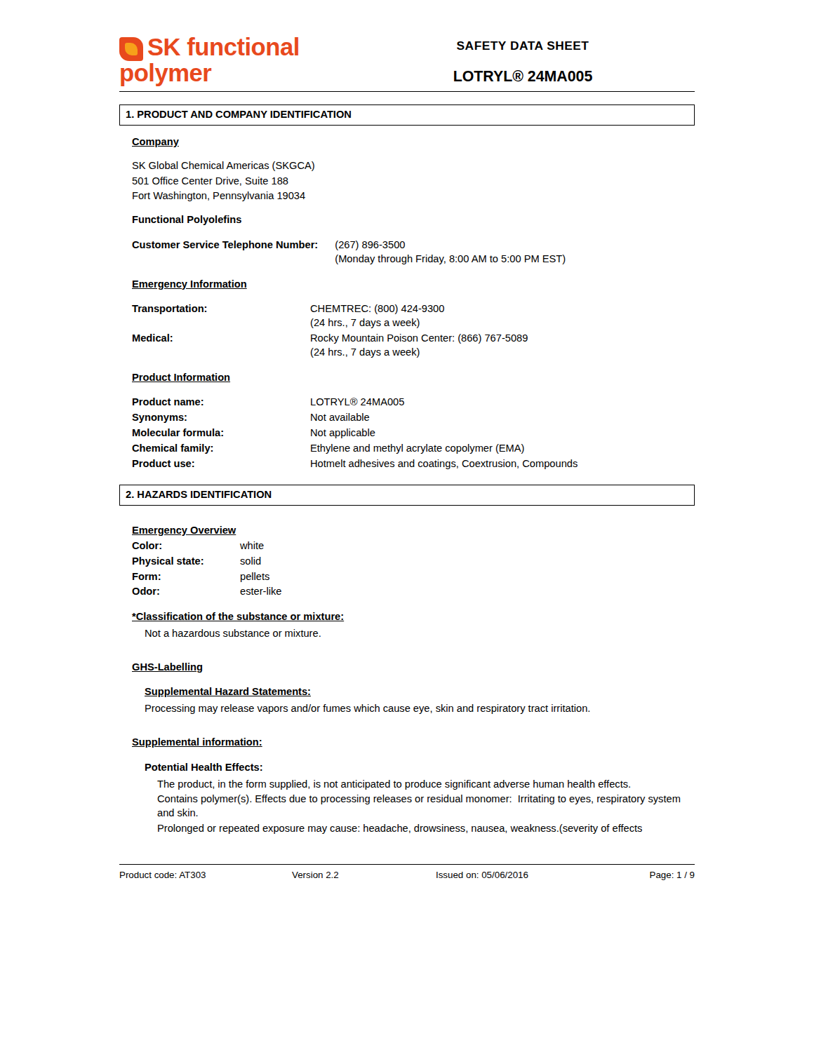SK functional polymer
SAFETY DATA SHEET
LOTRYL® 24MA005
1. PRODUCT AND COMPANY IDENTIFICATION
Company
SK Global Chemical Americas (SKGCA)
501 Office Center Drive, Suite 188
Fort Washington, Pennsylvania 19034
Functional Polyolefins
| Customer Service Telephone Number: | (267) 896-3500 (Monday through Friday, 8:00 AM to 5:00 PM EST) |
Emergency Information
| Transportation: | CHEMTREC: (800) 424-9300 (24 hrs., 7 days a week) |
| Medical: | Rocky Mountain Poison Center: (866) 767-5089 (24 hrs., 7 days a week) |
Product Information
| Product name: | LOTRYL® 24MA005 |
| Synonyms: | Not available |
| Molecular formula: | Not applicable |
| Chemical family: | Ethylene and methyl acrylate copolymer (EMA) |
| Product use: | Hotmelt adhesives and coatings, Coextrusion, Compounds |
2. HAZARDS IDENTIFICATION
Emergency Overview
| Color: | white |
| Physical state: | solid |
| Form: | pellets |
| Odor: | ester-like |
*Classification of the substance or mixture:
Not a hazardous substance or mixture.
GHS-Labelling
Supplemental Hazard Statements:
Processing may release vapors and/or fumes which cause eye, skin and respiratory tract irritation.
Supplemental information:
Potential Health Effects:
The product, in the form supplied, is not anticipated to produce significant adverse human health effects.
Contains polymer(s). Effects due to processing releases or residual monomer: Irritating to eyes, respiratory system and skin.
Prolonged or repeated exposure may cause: headache, drowsiness, nausea, weakness.(severity of effects
Product code: AT303
Version 2.2
Issued on: 05/06/2016
Page: 1 / 9